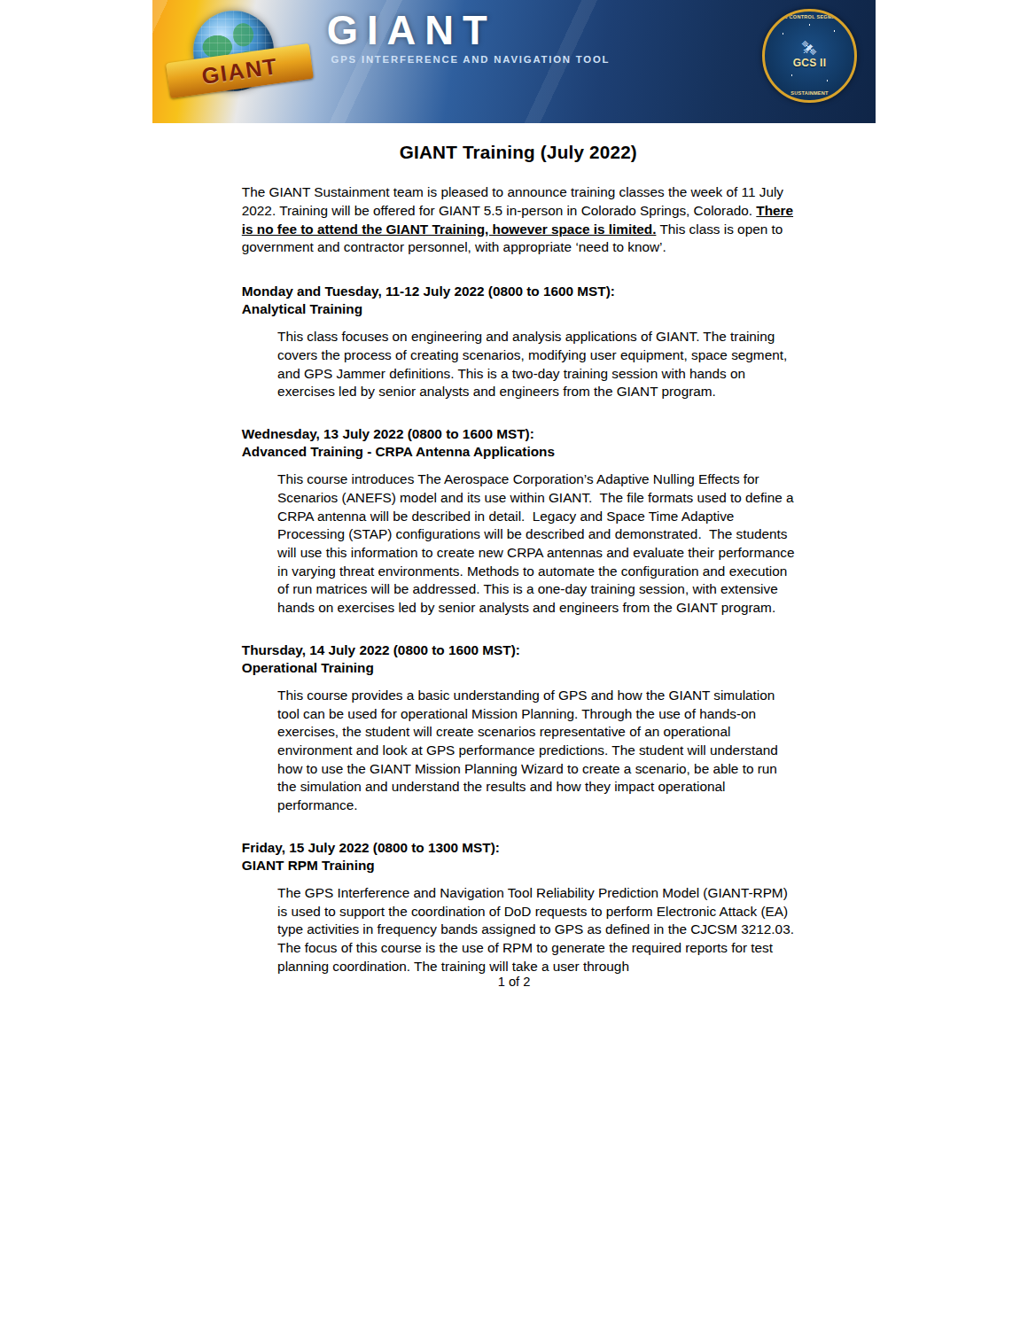GIANT
GIANT
GPS Interference And Navigation Tool
GPS Control Segment
Sustainment
🛰
GCS II
GIANT Training (July 2022)
The GIANT Sustainment team is pleased to announce training classes the week of 11 July 2022. Training will be offered for GIANT 5.5 in-person in Colorado Springs, Colorado. There is no fee to attend the GIANT Training, however space is limited. This class is open to government and contractor personnel, with appropriate ‘need to know’.
Monday and Tuesday, 11-12 July 2022 (0800 to 1600 MST):Analytical Training
This class focuses on engineering and analysis applications of GIANT. The training covers the process of creating scenarios, modifying user equipment, space segment, and GPS Jammer definitions. This is a two-day training session with hands on exercises led by senior analysts and engineers from the GIANT program.
Wednesday, 13 July 2022 (0800 to 1600 MST):Advanced Training - CRPA Antenna Applications
This course introduces The Aerospace Corporation’s Adaptive Nulling Effects for Scenarios (ANEFS) model and its use within GIANT. The file formats used to define a CRPA antenna will be described in detail. Legacy and Space Time Adaptive Processing (STAP) configurations will be described and demonstrated. The students will use this information to create new CRPA antennas and evaluate their performance in varying threat environments. Methods to automate the configuration and execution of run matrices will be addressed. This is a one-day training session, with extensive hands on exercises led by senior analysts and engineers from the GIANT program.
Thursday, 14 July 2022 (0800 to 1600 MST):Operational Training
This course provides a basic understanding of GPS and how the GIANT simulation tool can be used for operational Mission Planning. Through the use of hands-on exercises, the student will create scenarios representative of an operational environment and look at GPS performance predictions. The student will understand how to use the GIANT Mission Planning Wizard to create a scenario, be able to run the simulation and understand the results and how they impact operational performance.
Friday, 15 July 2022 (0800 to 1300 MST):GIANT RPM Training
The GPS Interference and Navigation Tool Reliability Prediction Model (GIANT-RPM) is used to support the coordination of DoD requests to perform Electronic Attack (EA) type activities in frequency bands assigned to GPS as defined in the CJCSM 3212.03. The focus of this course is the use of RPM to generate the required reports for test planning coordination. The training will take a user through
1 of 2